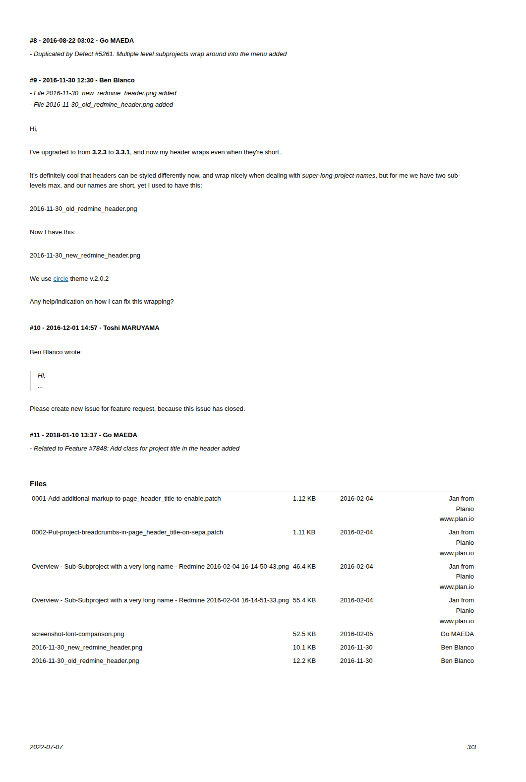#8 - 2016-08-22 03:02 - Go MAEDA
- Duplicated by Defect #5261: Multiple level subprojects wrap around into the menu added
#9 - 2016-11-30 12:30 - Ben Blanco
- File 2016-11-30_new_redmine_header.png added
- File 2016-11-30_old_redmine_header.png added
Hi,
I've upgraded to from 3.2.3 to 3.3.1, and now my header wraps even when they're short..
It's definitely cool that headers can be styled differently now, and wrap nicely when dealing with super-long-project-names, but for me we have two sub-levels max, and our names are short, yet I used to have this:
2016-11-30_old_redmine_header.png
Now I have this:
2016-11-30_new_redmine_header.png
We use circle theme v.2.0.2
Any help/indication on how I can fix this wrapping?
#10 - 2016-12-01 14:57 - Toshi MARUYAMA
Ben Blanco wrote:
Hi,
...
Please create new issue for feature request, because this issue has closed.
#11 - 2018-01-10 13:37 - Go MAEDA
- Related to Feature #7848: Add class for project title in the header added
Files
| 0001-Add-additional-markup-to-page_header_title-to-enable.patch | 1.12 KB | 2016-02-04 | Jan from Planio www.plan.io |
| 0002-Put-project-breadcrumbs-in-page_header_title-on-sepa.patch | 1.11 KB | 2016-02-04 | Jan from Planio www.plan.io |
| Overview - Sub-Subproject with a very long name - Redmine 2016-02-04 16-14-50-43.png | 46.4 KB | 2016-02-04 | Jan from Planio www.plan.io |
| Overview - Sub-Subproject with a very long name - Redmine 2016-02-04 16-14-51-33.png | 55.4 KB | 2016-02-04 | Jan from Planio www.plan.io |
| screenshot-font-comparison.png | 52.5 KB | 2016-02-05 | Go MAEDA |
| 2016-11-30_new_redmine_header.png | 10.1 KB | 2016-11-30 | Ben Blanco |
| 2016-11-30_old_redmine_header.png | 12.2 KB | 2016-11-30 | Ben Blanco |
2022-07-07 3/3